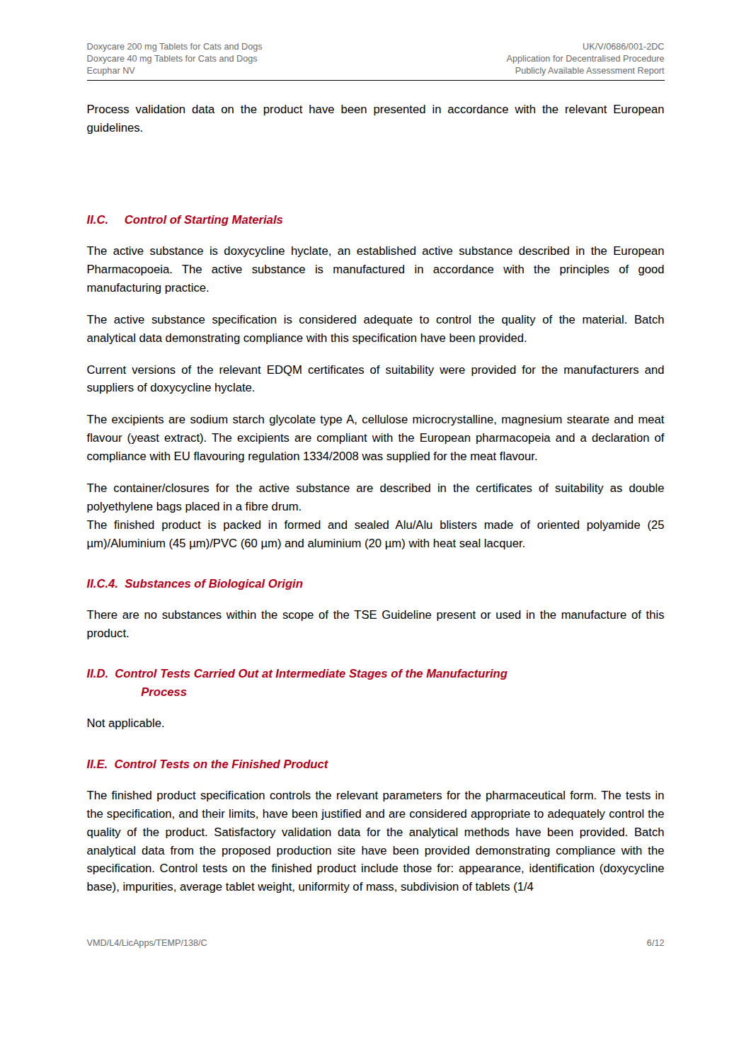Doxycare 200 mg Tablets for Cats and Dogs
Doxycare 40 mg Tablets for Cats and Dogs
Ecuphar NV
UK/V/0686/001-2DC
Application for Decentralised Procedure
Publicly Available Assessment Report
Process validation data on the product have been presented in accordance with the relevant European guidelines.
II.C. Control of Starting Materials
The active substance is doxycycline hyclate, an established active substance described in the European Pharmacopoeia. The active substance is manufactured in accordance with the principles of good manufacturing practice.
The active substance specification is considered adequate to control the quality of the material. Batch analytical data demonstrating compliance with this specification have been provided.
Current versions of the relevant EDQM certificates of suitability were provided for the manufacturers and suppliers of doxycycline hyclate.
The excipients are sodium starch glycolate type A, cellulose microcrystalline, magnesium stearate and meat flavour (yeast extract). The excipients are compliant with the European pharmacopeia and a declaration of compliance with EU flavouring regulation 1334/2008 was supplied for the meat flavour.
The container/closures for the active substance are described in the certificates of suitability as double polyethylene bags placed in a fibre drum.
The finished product is packed in formed and sealed Alu/Alu blisters made of oriented polyamide (25 µm)/Aluminium (45 µm)/PVC (60 µm) and aluminium (20 µm) with heat seal lacquer.
II.C.4. Substances of Biological Origin
There are no substances within the scope of the TSE Guideline present or used in the manufacture of this product.
II.D. Control Tests Carried Out at Intermediate Stages of the ManufacturingProcess
Not applicable.
II.E. Control Tests on the Finished Product
The finished product specification controls the relevant parameters for the pharmaceutical form. The tests in the specification, and their limits, have been justified and are considered appropriate to adequately control the quality of the product. Satisfactory validation data for the analytical methods have been provided. Batch analytical data from the proposed production site have been provided demonstrating compliance with the specification. Control tests on the finished product include those for: appearance, identification (doxycycline base), impurities, average tablet weight, uniformity of mass, subdivision of tablets (1/4
VMD/L4/LicApps/TEMP/138/C
6/12